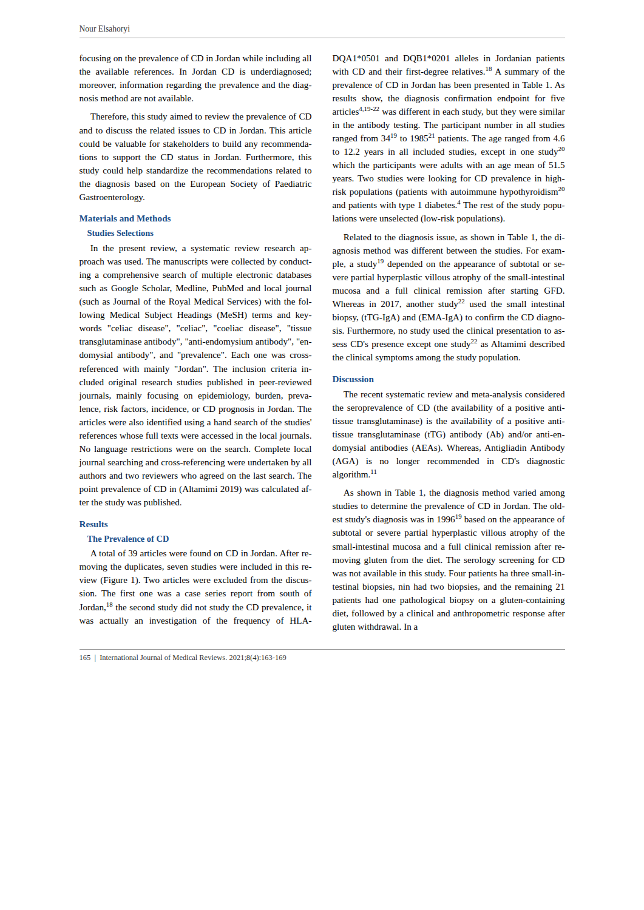Nour Elsahoryi
focusing on the prevalence of CD in Jordan while including all the available references. In Jordan CD is underdiagnosed; moreover, information regarding the prevalence and the diagnosis method are not available.
Therefore, this study aimed to review the prevalence of CD and to discuss the related issues to CD in Jordan. This article could be valuable for stakeholders to build any recommendations to support the CD status in Jordan. Furthermore, this study could help standardize the recommendations related to the diagnosis based on the European Society of Paediatric Gastroenterology.
Materials and Methods
Studies Selections
In the present review, a systematic review research approach was used. The manuscripts were collected by conducting a comprehensive search of multiple electronic databases such as Google Scholar, Medline, PubMed and local journal (such as Journal of the Royal Medical Services) with the following Medical Subject Headings (MeSH) terms and keywords "celiac disease", "celiac", "coeliac disease", "tissue transglutaminase antibody", "anti-endomysium antibody", "endomysial antibody", and "prevalence". Each one was cross-referenced with mainly "Jordan". The inclusion criteria included original research studies published in peer-reviewed journals, mainly focusing on epidemiology, burden, prevalence, risk factors, incidence, or CD prognosis in Jordan. The articles were also identified using a hand search of the studies' references whose full texts were accessed in the local journals. No language restrictions were on the search. Complete local journal searching and cross-referencing were undertaken by all authors and two reviewers who agreed on the last search. The point prevalence of CD in (Altamimi 2019) was calculated after the study was published.
Results
The Prevalence of CD
A total of 39 articles were found on CD in Jordan. After removing the duplicates, seven studies were included in this review (Figure 1). Two articles were excluded from the discussion. The first one was a case series report from south of Jordan,18 the second study did not study the CD prevalence, it was actually an investigation of the frequency of HLA-DQA1*0501 and DQB1*0201 alleles in Jordanian patients with CD and their first-degree relatives.18 A summary of the prevalence of CD in Jordan has been presented in Table 1. As results show, the diagnosis confirmation endpoint for five articles4,19-22 was different in each study, but they were similar in the antibody testing. The participant number in all studies ranged from 3419 to 198521 patients. The age ranged from 4.6 to 12.2 years in all included studies, except in one study20 which the participants were adults with an age mean of 51.5 years. Two studies were looking for CD prevalence in high-risk populations (patients with autoimmune hypothyroidism20 and patients with type 1 diabetes.4 The rest of the study populations were unselected (low-risk populations).
Related to the diagnosis issue, as shown in Table 1, the diagnosis method was different between the studies. For example, a study19 depended on the appearance of subtotal or severe partial hyperplastic villous atrophy of the small-intestinal mucosa and a full clinical remission after starting GFD. Whereas in 2017, another study22 used the small intestinal biopsy, (tTG-IgA) and (EMA-IgA) to confirm the CD diagnosis. Furthermore, no study used the clinical presentation to assess CD's presence except one study22 as Altamimi described the clinical symptoms among the study population.
Discussion
The recent systematic review and meta-analysis considered the seroprevalence of CD (the availability of a positive anti-tissue transglutaminase) is the availability of a positive anti-tissue transglutaminase (tTG) antibody (Ab) and/or anti-endomysial antibodies (AEAs). Whereas, Antigliadin Antibody (AGA) is no longer recommended in CD's diagnostic algorithm.11
As shown in Table 1, the diagnosis method varied among studies to determine the prevalence of CD in Jordan. The oldest study's diagnosis was in 199619 based on the appearance of subtotal or severe partial hyperplastic villous atrophy of the small-intestinal mucosa and a full clinical remission after removing gluten from the diet. The serology screening for CD was not available in this study. Four patients ha three small-intestinal biopsies, nin had two biopsies, and the remaining 21 patients had one pathological biopsy on a gluten-containing diet, followed by a clinical and anthropometric response after gluten withdrawal. In a
165 | International Journal of Medical Reviews. 2021;8(4):163-169